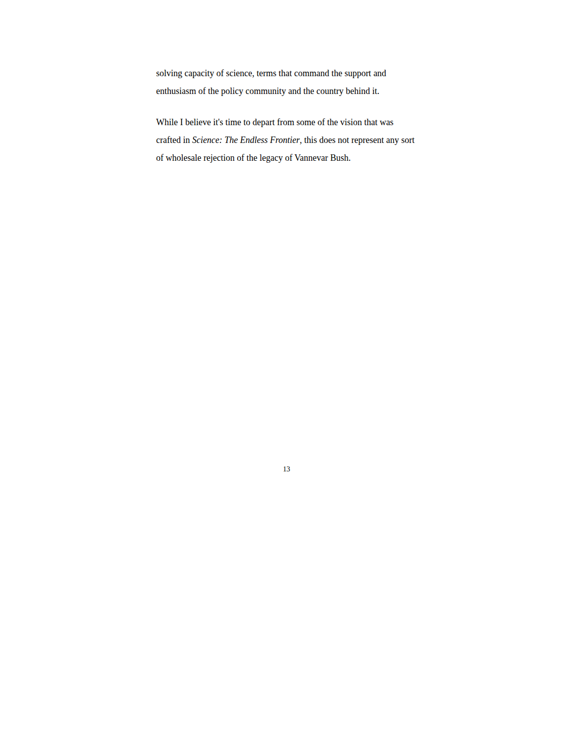solving capacity of science, terms that command the support and enthusiasm of the policy community and the country behind it.
While I believe it's time to depart from some of the vision that was crafted in Science: The Endless Frontier, this does not represent any sort of wholesale rejection of the legacy of Vannevar Bush.
13